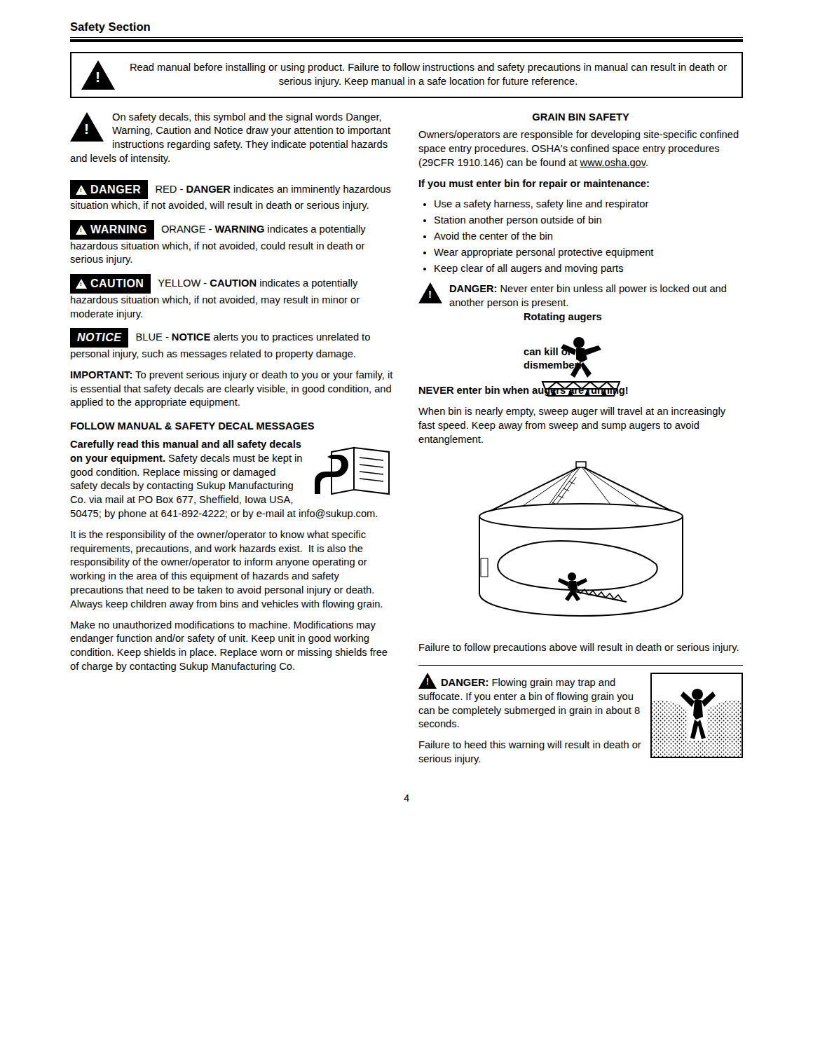Safety Section
Read manual before installing or using product. Failure to follow instructions and safety precautions in manual can result in death or serious injury. Keep manual in a safe location for future reference.
On safety decals, this symbol and the signal words Danger, Warning, Caution and Notice draw your attention to important instructions regarding safety. They indicate potential hazards and levels of intensity.
DANGER RED - DANGER indicates an imminently hazardous situation which, if not avoided, will result in death or serious injury.
WARNING ORANGE - WARNING indicates a potentially hazardous situation which, if not avoided, could result in death or serious injury.
CAUTION YELLOW - CAUTION indicates a potentially hazardous situation which, if not avoided, may result in minor or moderate injury.
NOTICE BLUE - NOTICE alerts you to practices unrelated to personal injury, such as messages related to property damage.
IMPORTANT: To prevent serious injury or death to you or your family, it is essential that safety decals are clearly visible, in good condition, and applied to the appropriate equipment.
FOLLOW MANUAL & SAFETY DECAL MESSAGES
Carefully read this manual and all safety decals on your equipment. Safety decals must be kept in good condition. Replace missing or damaged safety decals by contacting Sukup Manufacturing Co. via mail at PO Box 677, Sheffield, Iowa USA, 50475; by phone at 641-892-4222; or by e-mail at info@sukup.com.
It is the responsibility of the owner/operator to know what specific requirements, precautions, and work hazards exist. It is also the responsibility of the owner/operator to inform anyone operating or working in the area of this equipment of hazards and safety precautions that need to be taken to avoid personal injury or death. Always keep children away from bins and vehicles with flowing grain.
Make no unauthorized modifications to machine. Modifications may endanger function and/or safety of unit. Keep unit in good working condition. Keep shields in place. Replace worn or missing shields free of charge by contacting Sukup Manufacturing Co.
GRAIN BIN SAFETY
Owners/operators are responsible for developing site-specific confined space entry procedures. OSHA's confined space entry procedures (29CFR 1910.146) can be found at www.osha.gov.
If you must enter bin for repair or maintenance:
Use a safety harness, safety line and respirator
Station another person outside of bin
Avoid the center of the bin
Wear appropriate personal protective equipment
Keep clear of all augers and moving parts
DANGER: Never enter bin unless all power is locked out and another person is present.
Rotating augers
can kill or
dismember!
NEVER enter bin when augers are running!
When bin is nearly empty, sweep auger will travel at an increasingly fast speed. Keep away from sweep and sump augers to avoid entanglement.
Failure to follow precautions above will result in death or serious injury.
DANGER: Flowing grain may trap and suffocate. If you enter a bin of flowing grain you can be completely submerged in grain in about 8 seconds.
Failure to heed this warning will result in death or serious injury.
4